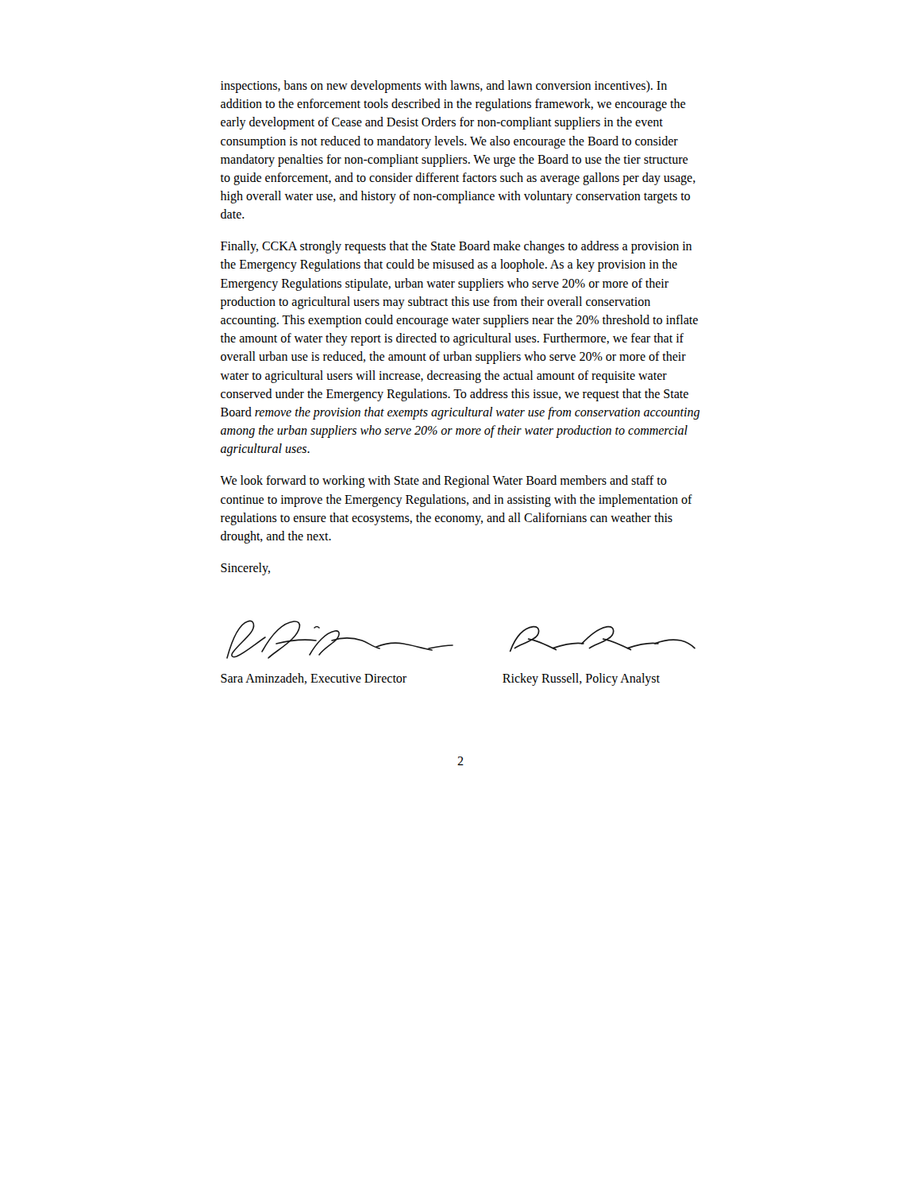inspections, bans on new developments with lawns, and lawn conversion incentives). In addition to the enforcement tools described in the regulations framework, we encourage the early development of Cease and Desist Orders for non-compliant suppliers in the event consumption is not reduced to mandatory levels. We also encourage the Board to consider mandatory penalties for non-compliant suppliers. We urge the Board to use the tier structure to guide enforcement, and to consider different factors such as average gallons per day usage, high overall water use, and history of non-compliance with voluntary conservation targets to date.
Finally, CCKA strongly requests that the State Board make changes to address a provision in the Emergency Regulations that could be misused as a loophole. As a key provision in the Emergency Regulations stipulate, urban water suppliers who serve 20% or more of their production to agricultural users may subtract this use from their overall conservation accounting. This exemption could encourage water suppliers near the 20% threshold to inflate the amount of water they report is directed to agricultural uses. Furthermore, we fear that if overall urban use is reduced, the amount of urban suppliers who serve 20% or more of their water to agricultural users will increase, decreasing the actual amount of requisite water conserved under the Emergency Regulations. To address this issue, we request that the State Board remove the provision that exempts agricultural water use from conservation accounting among the urban suppliers who serve 20% or more of their water production to commercial agricultural uses.
We look forward to working with State and Regional Water Board members and staff to continue to improve the Emergency Regulations, and in assisting with the implementation of regulations to ensure that ecosystems, the economy, and all Californians can weather this drought, and the next.
Sincerely,
Sara Aminzadeh, Executive Director
Rickey Russell, Policy Analyst
2